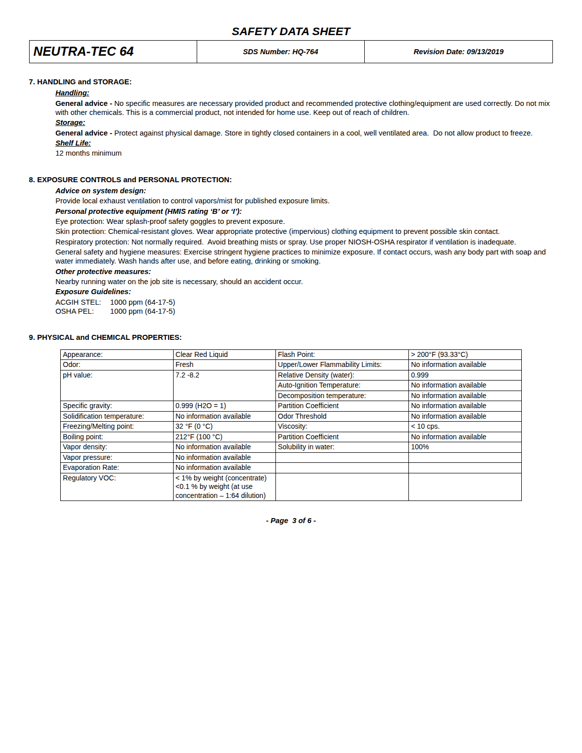SAFETY DATA SHEET
| NEUTRA-TEC 64 | SDS Number: HQ-764 | Revision Date: 09/13/2019 |
7. HANDLING and STORAGE:
Handling:
General advice - No specific measures are necessary provided product and recommended protective clothing/equipment are used correctly. Do not mix with other chemicals. This is a commercial product, not intended for home use. Keep out of reach of children.
Storage:
General advice - Protect against physical damage. Store in tightly closed containers in a cool, well ventilated area. Do not allow product to freeze.
Shelf Life:
12 months minimum
8. EXPOSURE CONTROLS and PERSONAL PROTECTION:
Advice on system design:
Provide local exhaust ventilation to control vapors/mist for published exposure limits.
Personal protective equipment (HMIS rating ‘B’ or ‘I’):
Eye protection: Wear splash-proof safety goggles to prevent exposure.
Skin protection: Chemical-resistant gloves. Wear appropriate protective (impervious) clothing equipment to prevent possible skin contact.
Respiratory protection: Not normally required. Avoid breathing mists or spray. Use proper NIOSH-OSHA respirator if ventilation is inadequate.
General safety and hygiene measures: Exercise stringent hygiene practices to minimize exposure. If contact occurs, wash any body part with soap and water immediately. Wash hands after use, and before eating, drinking or smoking.
Other protective measures:
Nearby running water on the job site is necessary, should an accident occur.
Exposure Guidelines:
| ACGIH STEL: | 1000 ppm (64-17-5) |
| OSHA PEL: | 1000 ppm (64-17-5) |
9. PHYSICAL and CHEMICAL PROPERTIES:
| Appearance: | Clear Red Liquid | Flash Point: | > 200°F (93.33°C) |
| Odor: | Fresh | Upper/Lower Flammability Limits: | No information available |
| pH value: | 7.2 -8.2 | Relative Density (water): | 0.999 |
| Auto-Ignition Temperature: | No information available |
| Decomposition temperature: | No information available |
| Specific gravity: | 0.999 (H2O = 1) | Partition Coefficient | No information available |
| Solidification temperature: | No information available | Odor Threshold | No information available |
| Freezing/Melting point: | 32 °F (0 °C) | Viscosity: | < 10 cps. |
| Boiling point: | 212°F (100 °C) | Partition Coefficient | No information available |
| Vapor density: | No information available | Solubility in water: | 100% |
| Vapor pressure: | No information available | | |
| Evaporation Rate: | No information available | | |
| Regulatory VOC: | < 1% by weight (concentrate) <0.1 % by weight (at use concentration – 1:64 dilution) | | |
- Page 3 of 6 -